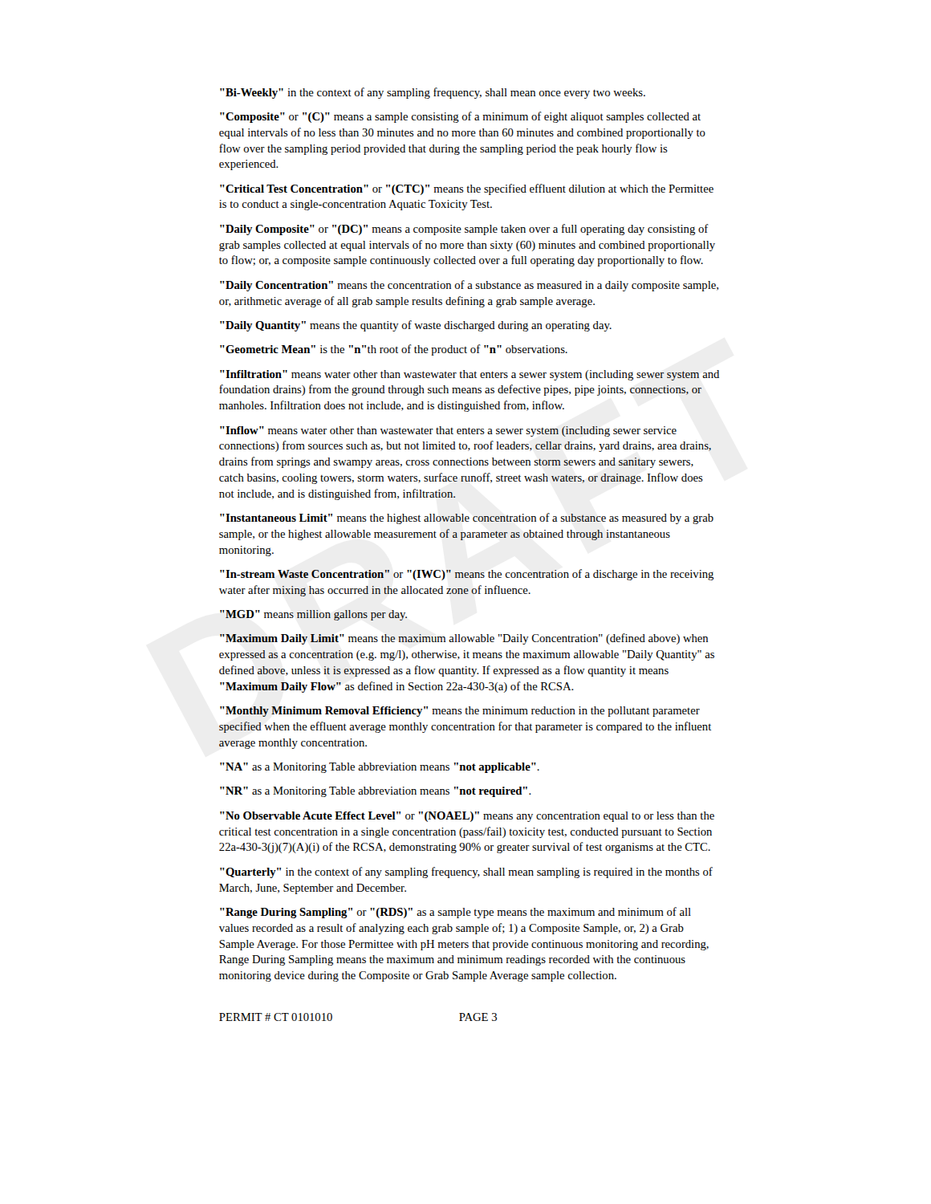DRAFT
"Bi-Weekly" in the context of any sampling frequency, shall mean once every two weeks.
"Composite" or "(C)" means a sample consisting of a minimum of eight aliquot samples collected at equal intervals of no less than 30 minutes and no more than 60 minutes and combined proportionally to flow over the sampling period provided that during the sampling period the peak hourly flow is experienced.
"Critical Test Concentration" or "(CTC)" means the specified effluent dilution at which the Permittee is to conduct a single-concentration Aquatic Toxicity Test.
"Daily Composite" or "(DC)" means a composite sample taken over a full operating day consisting of grab samples collected at equal intervals of no more than sixty (60) minutes and combined proportionally to flow; or, a composite sample continuously collected over a full operating day proportionally to flow.
"Daily Concentration" means the concentration of a substance as measured in a daily composite sample, or, arithmetic average of all grab sample results defining a grab sample average.
"Daily Quantity" means the quantity of waste discharged during an operating day.
"Geometric Mean" is the "n"th root of the product of "n" observations.
"Infiltration" means water other than wastewater that enters a sewer system (including sewer system and foundation drains) from the ground through such means as defective pipes, pipe joints, connections, or manholes. Infiltration does not include, and is distinguished from, inflow.
"Inflow" means water other than wastewater that enters a sewer system (including sewer service connections) from sources such as, but not limited to, roof leaders, cellar drains, yard drains, area drains, drains from springs and swampy areas, cross connections between storm sewers and sanitary sewers, catch basins, cooling towers, storm waters, surface runoff, street wash waters, or drainage. Inflow does not include, and is distinguished from, infiltration.
"Instantaneous Limit" means the highest allowable concentration of a substance as measured by a grab sample, or the highest allowable measurement of a parameter as obtained through instantaneous monitoring.
"In-stream Waste Concentration" or "(IWC)" means the concentration of a discharge in the receiving water after mixing has occurred in the allocated zone of influence.
"MGD" means million gallons per day.
"Maximum Daily Limit" means the maximum allowable "Daily Concentration" (defined above) when expressed as a concentration (e.g. mg/l), otherwise, it means the maximum allowable "Daily Quantity" as defined above, unless it is expressed as a flow quantity. If expressed as a flow quantity it means "Maximum Daily Flow" as defined in Section 22a-430-3(a) of the RCSA.
"Monthly Minimum Removal Efficiency" means the minimum reduction in the pollutant parameter specified when the effluent average monthly concentration for that parameter is compared to the influent average monthly concentration.
"NA" as a Monitoring Table abbreviation means "not applicable".
"NR" as a Monitoring Table abbreviation means "not required".
"No Observable Acute Effect Level" or "(NOAEL)" means any concentration equal to or less than the critical test concentration in a single concentration (pass/fail) toxicity test, conducted pursuant to Section 22a-430-3(j)(7)(A)(i) of the RCSA, demonstrating 90% or greater survival of test organisms at the CTC.
"Quarterly" in the context of any sampling frequency, shall mean sampling is required in the months of March, June, September and December.
"Range During Sampling" or "(RDS)" as a sample type means the maximum and minimum of all values recorded as a result of analyzing each grab sample of; 1) a Composite Sample, or, 2) a Grab Sample Average. For those Permittee with pH meters that provide continuous monitoring and recording, Range During Sampling means the maximum and minimum readings recorded with the continuous monitoring device during the Composite or Grab Sample Average sample collection.
PERMIT # CT 0101010 PAGE 3